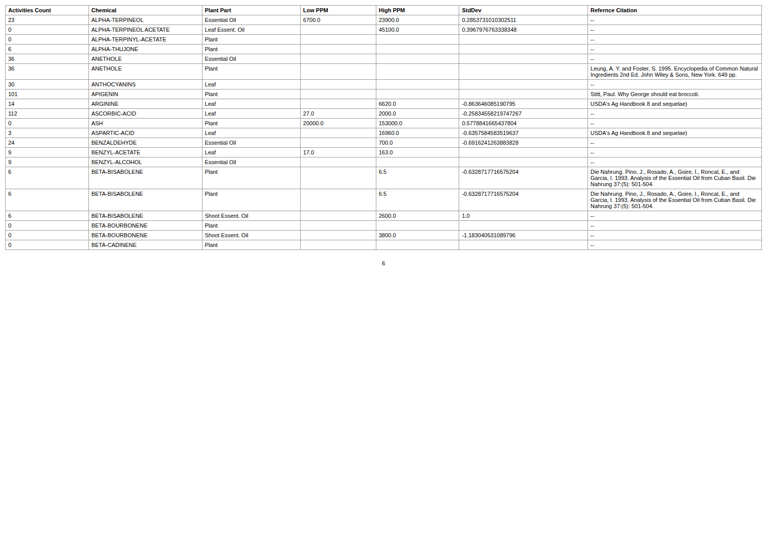| Activities Count | Chemical | Plant Part | Low PPM | High PPM | StdDev | Refernce Citation |
| --- | --- | --- | --- | --- | --- | --- |
| 23 | ALPHA-TERPINEOL | Essential Oil | 6700.0 | 23900.0 | 0.2853731010302511 | -- |
| 0 | ALPHA-TERPINEOL ACETATE | Leaf Essent. Oil | | 45100.0 | 0.3967976763338348 | -- |
| 0 | ALPHA-TERPINYL-ACETATE | Plant | | | | -- |
| 6 | ALPHA-THUJONE | Plant | | | | -- |
| 36 | ANETHOLE | Essential Oil | | | | -- |
| 36 | ANETHOLE | Plant | | | | Leung, A. Y. and Foster, S. 1995. Encyclopedia of Common Natural Ingredients 2nd Ed. John Wiley & Sons, New York. 649 pp. |
| 30 | ANTHOCYANINS | Leaf | | | | -- |
| 101 | APIGENIN | Plant | | | | Stitt, Paul. Why George should eat broccoli. |
| 14 | ARGININE | Leaf | | 6620.0 | -0.863646085190795 | USDA's Ag Handbook 8 and sequelae) |
| 112 | ASCORBIC-ACID | Leaf | 27.0 | 2000.0 | -0.25834558219747267 | -- |
| 0 | ASH | Plant | 20000.0 | 153000.0 | 0.5778841665437804 | -- |
| 3 | ASPARTIC-ACID | Leaf | | 16960.0 | -0.6357584583519637 | USDA's Ag Handbook 8 and sequelae) |
| 24 | BENZALDEHYDE | Essential Oil | | 700.0 | -0.6916241263883828 | -- |
| 9 | BENZYL-ACETATE | Leaf | 17.0 | 163.0 | | -- |
| 9 | BENZYL-ALCOHOL | Essential Oil | | | | -- |
| 6 | BETA-BISABOLENE | Plant | | 6.5 | -0.6328717716575204 | Die Nahrung. Pino, J., Rosado, A., Goire, I., Roncal, E., and Garcia, I. 1993. Analysis of the Essential Oil from Cuban Basil. Die Nahrung 37:(5): 501-504. |
| 6 | BETA-BISABOLENE | Plant | | 6.5 | -0.6328717716575204 | Die Nahrung. Pino, J., Rosado, A., Goire, I., Roncal, E., and Garcia, I. 1993. Analysis of the Essential Oil from Cuban Basil. Die Nahrung 37:(5): 501-504. |
| 6 | BETA-BISABOLENE | Shoot Essent. Oil | | 2600.0 | 1.0 | -- |
| 0 | BETA-BOURBONENE | Plant | | | | -- |
| 0 | BETA-BOURBONENE | Shoot Essent. Oil | | 3800.0 | -1.183040531089796 | -- |
| 0 | BETA-CADINENE | Plant | | | | -- |
6